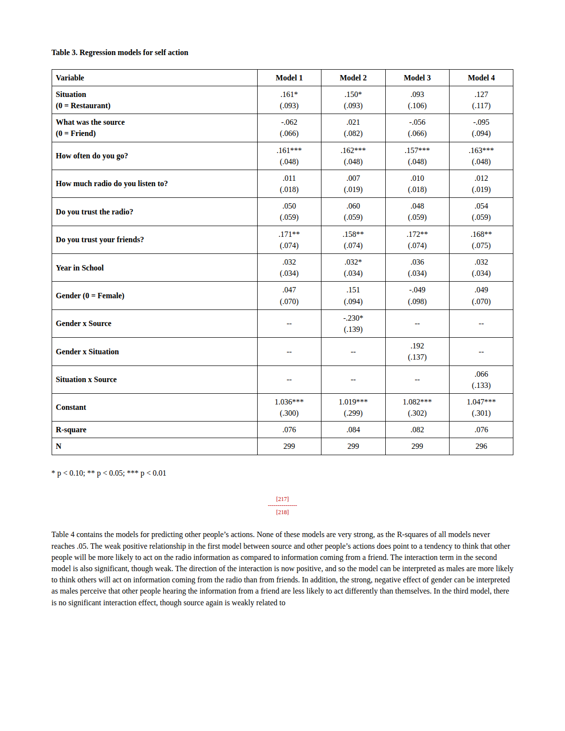Table 3. Regression models for self action
| Variable | Model 1 | Model 2 | Model 3 | Model 4 |
| --- | --- | --- | --- | --- |
| Situation (0 = Restaurant) | .161* (.093) | .150* (.093) | .093 (.106) | .127 (.117) |
| What was the source (0 = Friend) | -.062 (.066) | .021 (.082) | -.056 (.066) | -.095 (.094) |
| How often do you go? | .161*** (.048) | .162*** (.048) | .157*** (.048) | .163*** (.048) |
| How much radio do you listen to? | .011 (.018) | .007 (.019) | .010 (.018) | .012 (.019) |
| Do you trust the radio? | .050 (.059) | .060 (.059) | .048 (.059) | .054 (.059) |
| Do you trust your friends? | .171** (.074) | .158** (.074) | .172** (.074) | .168** (.075) |
| Year in School | .032 (.034) | .032* (.034) | .036 (.034) | .032 (.034) |
| Gender (0 = Female) | .047 (.070) | .151 (.094) | -.049 (.098) | .049 (.070) |
| Gender x Source | -- | -.230* (.139) | -- | -- |
| Gender x Situation | -- | -- | .192 (.137) | -- |
| Situation x Source | -- | -- | -- | .066 (.133) |
| Constant | 1.036*** (.300) | 1.019*** (.299) | 1.082*** (.302) | 1.047*** (.301) |
| R-square | .076 | .084 | .082 | .076 |
| N | 299 | 299 | 299 | 296 |
* p < 0.10; ** p < 0.05; *** p < 0.01
[217]
---------------
[218]
Table 4 contains the models for predicting other people’s actions. None of these models are very strong, as the R-squares of all models never reaches .05. The weak positive relationship in the first model between source and other people’s actions does point to a tendency to think that other people will be more likely to act on the radio information as compared to information coming from a friend. The interaction term in the second model is also significant, though weak. The direction of the interaction is now positive, and so the model can be interpreted as males are more likely to think others will act on information coming from the radio than from friends. In addition, the strong, negative effect of gender can be interpreted as males perceive that other people hearing the information from a friend are less likely to act differently than themselves. In the third model, there is no significant interaction effect, though source again is weakly related to